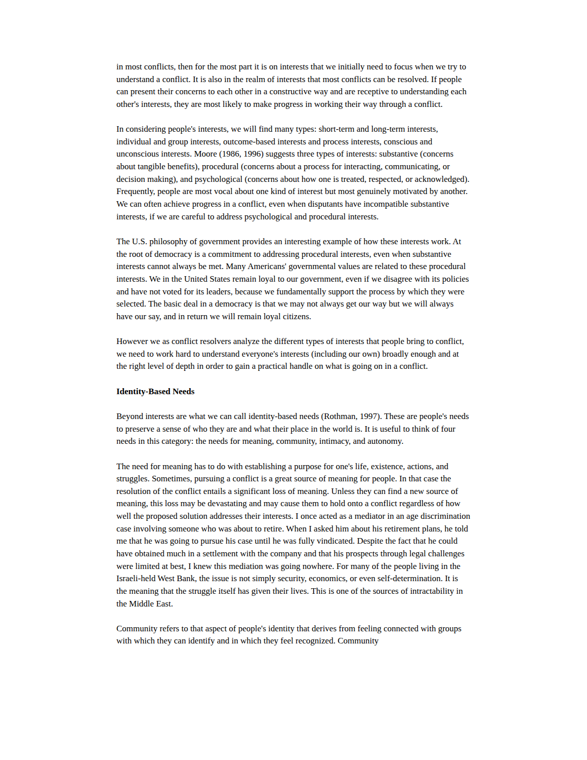in most conflicts, then for the most part it is on interests that we initially need to focus when we try to understand a conflict. It is also in the realm of interests that most conflicts can be resolved. If people can present their concerns to each other in a constructive way and are receptive to understanding each other's interests, they are most likely to make progress in working their way through a conflict.
In considering people's interests, we will find many types: short-term and long-term interests, individual and group interests, outcome-based interests and process interests, conscious and unconscious interests. Moore (1986, 1996) suggests three types of interests: substantive (concerns about tangible benefits), procedural (concerns about a process for interacting, communicating, or decision making), and psychological (concerns about how one is treated, respected, or acknowledged). Frequently, people are most vocal about one kind of interest but most genuinely motivated by another. We can often achieve progress in a conflict, even when disputants have incompatible substantive interests, if we are careful to address psychological and procedural interests.
The U.S. philosophy of government provides an interesting example of how these interests work. At the root of democracy is a commitment to addressing procedural interests, even when substantive interests cannot always be met. Many Americans' governmental values are related to these procedural interests. We in the United States remain loyal to our government, even if we disagree with its policies and have not voted for its leaders, because we fundamentally support the process by which they were selected. The basic deal in a democracy is that we may not always get our way but we will always have our say, and in return we will remain loyal citizens.
However we as conflict resolvers analyze the different types of interests that people bring to conflict, we need to work hard to understand everyone's interests (including our own) broadly enough and at the right level of depth in order to gain a practical handle on what is going on in a conflict.
Identity-Based Needs
Beyond interests are what we can call identity-based needs (Rothman, 1997). These are people's needs to preserve a sense of who they are and what their place in the world is. It is useful to think of four needs in this category: the needs for meaning, community, intimacy, and autonomy.
The need for meaning has to do with establishing a purpose for one's life, existence, actions, and struggles. Sometimes, pursuing a conflict is a great source of meaning for people. In that case the resolution of the conflict entails a significant loss of meaning. Unless they can find a new source of meaning, this loss may be devastating and may cause them to hold onto a conflict regardless of how well the proposed solution addresses their interests. I once acted as a mediator in an age discrimination case involving someone who was about to retire. When I asked him about his retirement plans, he told me that he was going to pursue his case until he was fully vindicated. Despite the fact that he could have obtained much in a settlement with the company and that his prospects through legal challenges were limited at best, I knew this mediation was going nowhere. For many of the people living in the Israeli-held West Bank, the issue is not simply security, economics, or even self-determination. It is the meaning that the struggle itself has given their lives. This is one of the sources of intractability in the Middle East.
Community refers to that aspect of people's identity that derives from feeling connected with groups with which they can identify and in which they feel recognized. Community